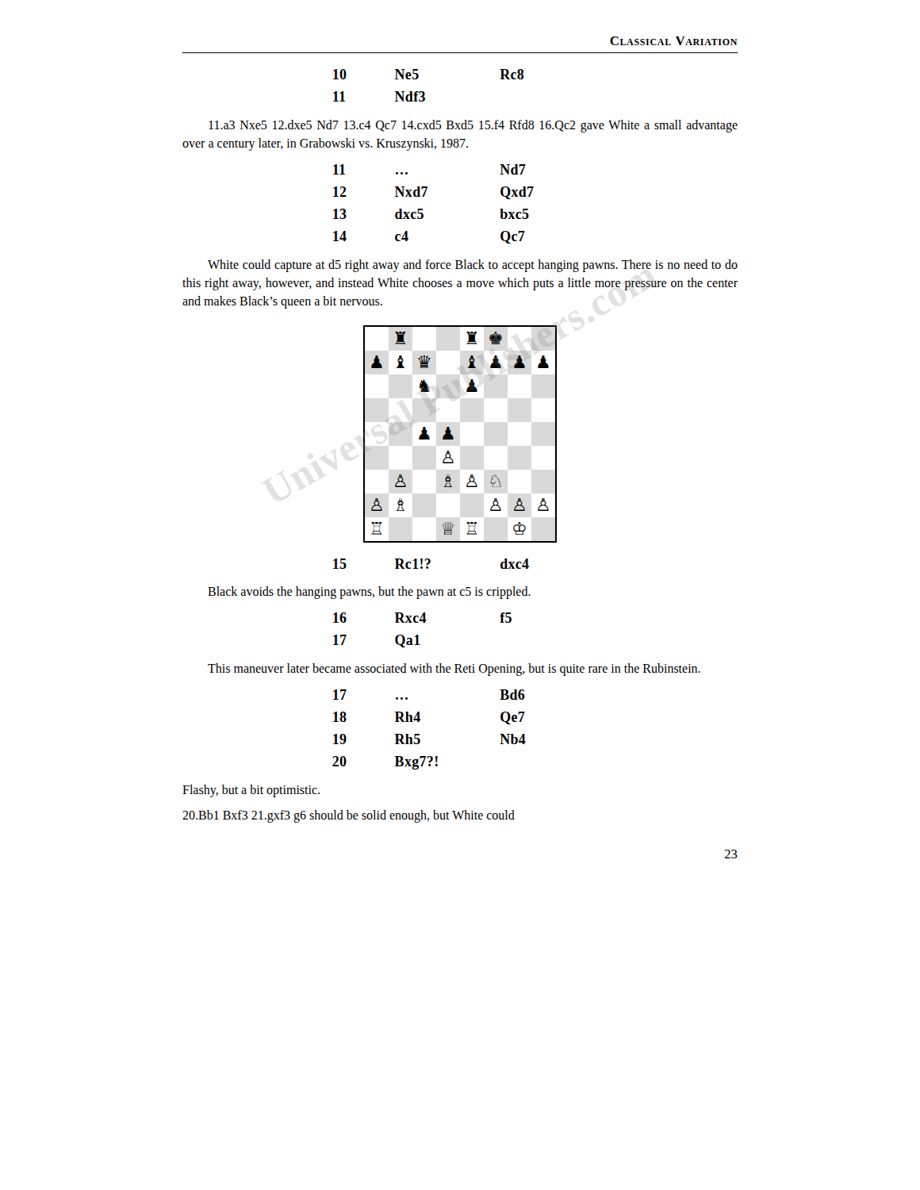Universal Publishers.com
Classical Variation
| 10 | Ne5 | Rc8 |
| 11 | Ndf3 | |
11.a3 Nxe5 12.dxe5 Nd7 13.c4 Qc7 14.cxd5 Bxd5 15.f4 Rfd8 16.Qc2 gave White a small advantage over a century later, in Grabowski vs. Kruszynski, 1987.
| 11 | … | Nd7 |
| 12 | Nxd7 | Qxd7 |
| 13 | dxc5 | bxc5 |
| 14 | c4 | Qc7 |
White could capture at d5 right away and force Black to accept hanging pawns. There is no need to do this right away, however, and instead White chooses a move which puts a little more pressure on the center and makes Black’s queen a bit nervous.
| | ♜ | | | ♜ | ♚ | | |
| ♟ | ♝ | ♛ | | ♝ | ♟ | ♟ | ♟ |
| | | ♞ | | ♟ | | | |
| | | ♟ | ♟ | | | | |
| | | | ♙ | | | | |
| | ♙ | | ♗ | ♙ | ♘ | | |
| ♙ | ♗ | | | | ♙ | ♙ | ♙ |
| ♖ | | | ♕ | ♖ | | ♔ | |
| 15 | Rc1!? | dxc4 |
Black avoids the hanging pawns, but the pawn at c5 is crippled.
| 16 | Rxc4 | f5 |
| 17 | Qa1 | |
This maneuver later became associated with the Reti Opening, but is quite rare in the Rubinstein.
| 17 | … | Bd6 |
| 18 | Rh4 | Qe7 |
| 19 | Rh5 | Nb4 |
| 20 | Bxg7?! | |
Flashy, but a bit optimistic.
20.Bb1 Bxf3 21.gxf3 g6 should be solid enough, but White could
23